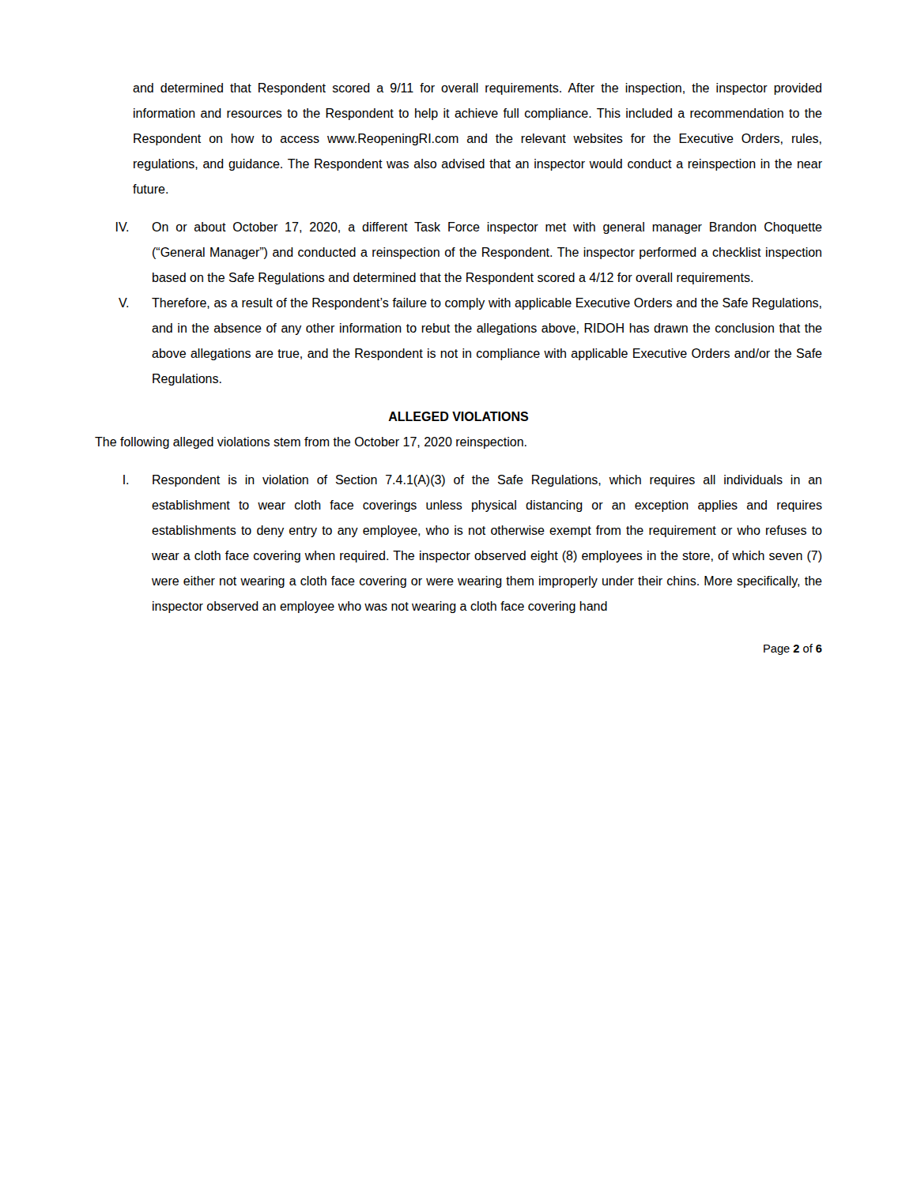and determined that Respondent scored a 9/11 for overall requirements. After the inspection, the inspector provided information and resources to the Respondent to help it achieve full compliance. This included a recommendation to the Respondent on how to access www.ReopeningRI.com and the relevant websites for the Executive Orders, rules, regulations, and guidance. The Respondent was also advised that an inspector would conduct a reinspection in the near future.
On or about October 17, 2020, a different Task Force inspector met with general manager Brandon Choquette (“General Manager”) and conducted a reinspection of the Respondent. The inspector performed a checklist inspection based on the Safe Regulations and determined that the Respondent scored a 4/12 for overall requirements.
Therefore, as a result of the Respondent’s failure to comply with applicable Executive Orders and the Safe Regulations, and in the absence of any other information to rebut the allegations above, RIDOH has drawn the conclusion that the above allegations are true, and the Respondent is not in compliance with applicable Executive Orders and/or the Safe Regulations.
ALLEGED VIOLATIONS
The following alleged violations stem from the October 17, 2020 reinspection.
Respondent is in violation of Section 7.4.1(A)(3) of the Safe Regulations, which requires all individuals in an establishment to wear cloth face coverings unless physical distancing or an exception applies and requires establishments to deny entry to any employee, who is not otherwise exempt from the requirement or who refuses to wear a cloth face covering when required. The inspector observed eight (8) employees in the store, of which seven (7) were either not wearing a cloth face covering or were wearing them improperly under their chins. More specifically, the inspector observed an employee who was not wearing a cloth face covering hand
Page 2 of 6